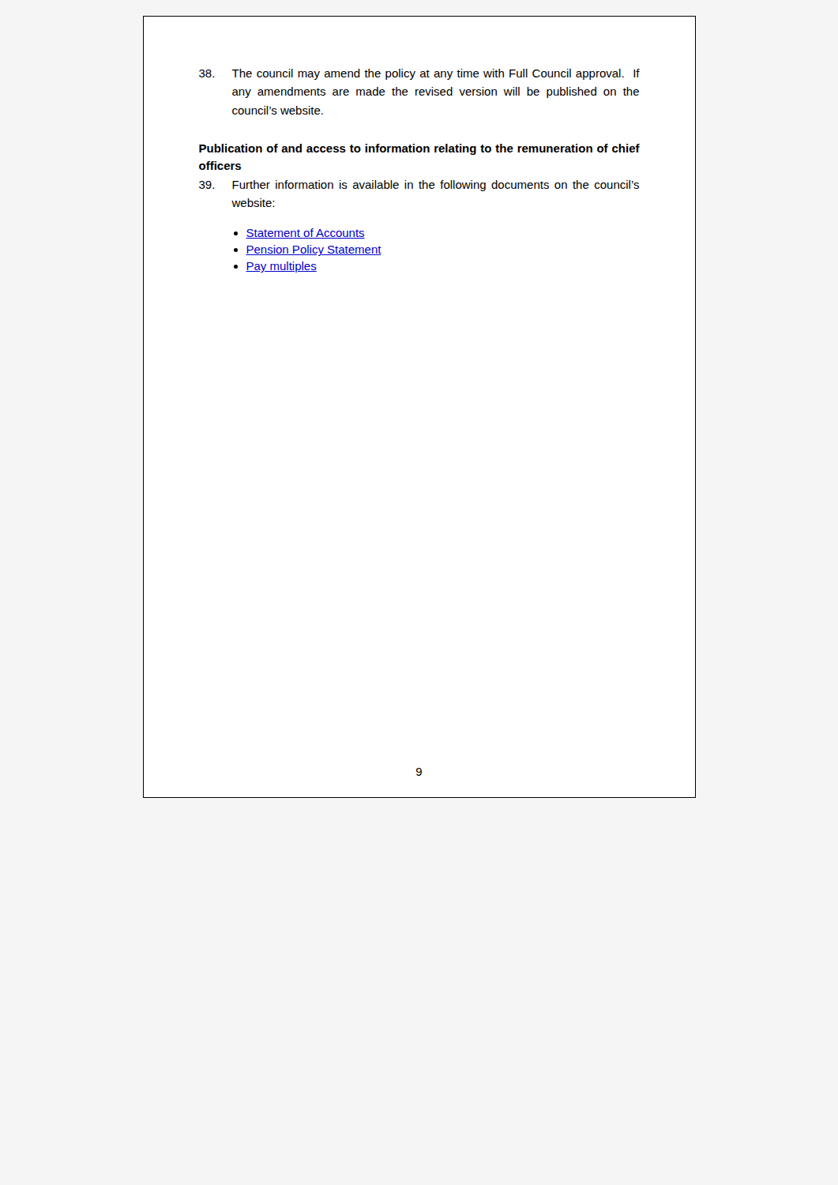38. The council may amend the policy at any time with Full Council approval. If any amendments are made the revised version will be published on the council’s website.
Publication of and access to information relating to the remuneration of chief officers
39. Further information is available in the following documents on the council’s website:
Statement of Accounts
Pension Policy Statement
Pay multiples
9